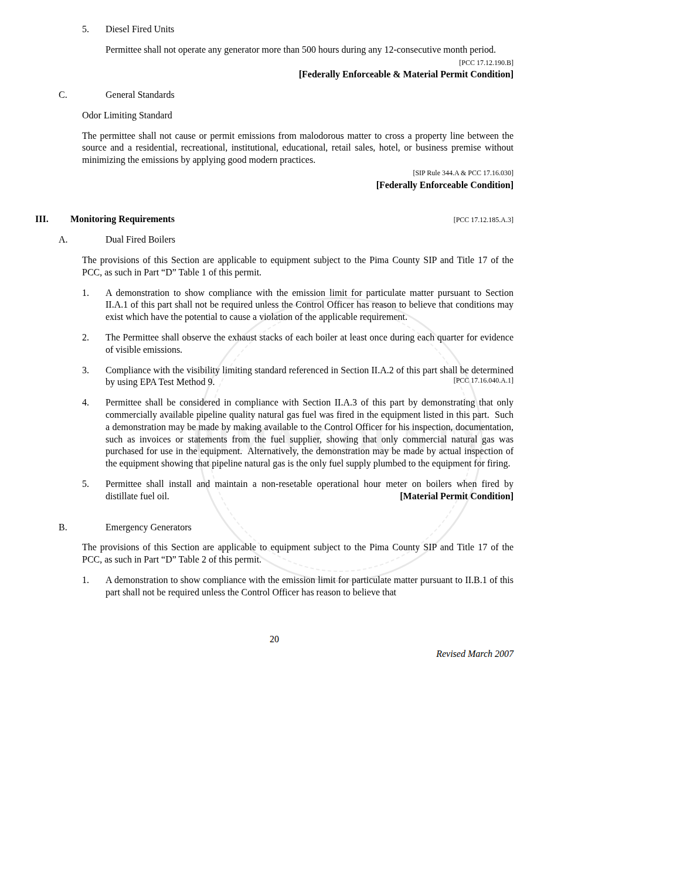PIMA COUNTY
5.
Diesel Fired Units
Permittee shall not operate any generator more than 500 hours during any 12-consecutive month period.
[PCC 17.12.190.B]
[Federally Enforceable & Material Permit Condition]
C.
General Standards
Odor Limiting Standard
The permittee shall not cause or permit emissions from malodorous matter to cross a property line between the source and a residential, recreational, institutional, educational, retail sales, hotel, or business premise without minimizing the emissions by applying good modern practices.
[SIP Rule 344.A & PCC 17.16.030]
[Federally Enforceable Condition]
III.
Monitoring Requirements [PCC 17.12.185.A.3]
A.
Dual Fired Boilers
The provisions of this Section are applicable to equipment subject to the Pima County SIP and Title 17 of the PCC, as such in Part “D” Table 1 of this permit.
1.
A demonstration to show compliance with the emission limit for particulate matter pursuant to Section II.A.1 of this part shall not be required unless the Control Officer has reason to believe that conditions may exist which have the potential to cause a violation of the applicable requirement.
2.
The Permittee shall observe the exhaust stacks of each boiler at least once during each quarter for evidence of visible emissions.
3.
Compliance with the visibility limiting standard referenced in Section II.A.2 of this part shall be determined by using EPA Test Method 9. [PCC 17.16.040.A.1]
4.
Permittee shall be considered in compliance with Section II.A.3 of this part by demonstrating that only commercially available pipeline quality natural gas fuel was fired in the equipment listed in this part. Such a demonstration may be made by making available to the Control Officer for his inspection, documentation, such as invoices or statements from the fuel supplier, showing that only commercial natural gas was purchased for use in the equipment. Alternatively, the demonstration may be made by actual inspection of the equipment showing that pipeline natural gas is the only fuel supply plumbed to the equipment for firing.
5.
Permittee shall install and maintain a non-resetable operational hour meter on boilers when fired by distillate fuel oil. [Material Permit Condition]
B.
Emergency Generators
The provisions of this Section are applicable to equipment subject to the Pima County SIP and Title 17 of the PCC, as such in Part “D” Table 2 of this permit.
1.
A demonstration to show compliance with the emission limit for particulate matter pursuant to II.B.1 of this part shall not be required unless the Control Officer has reason to believe that
20
Revised March 2007